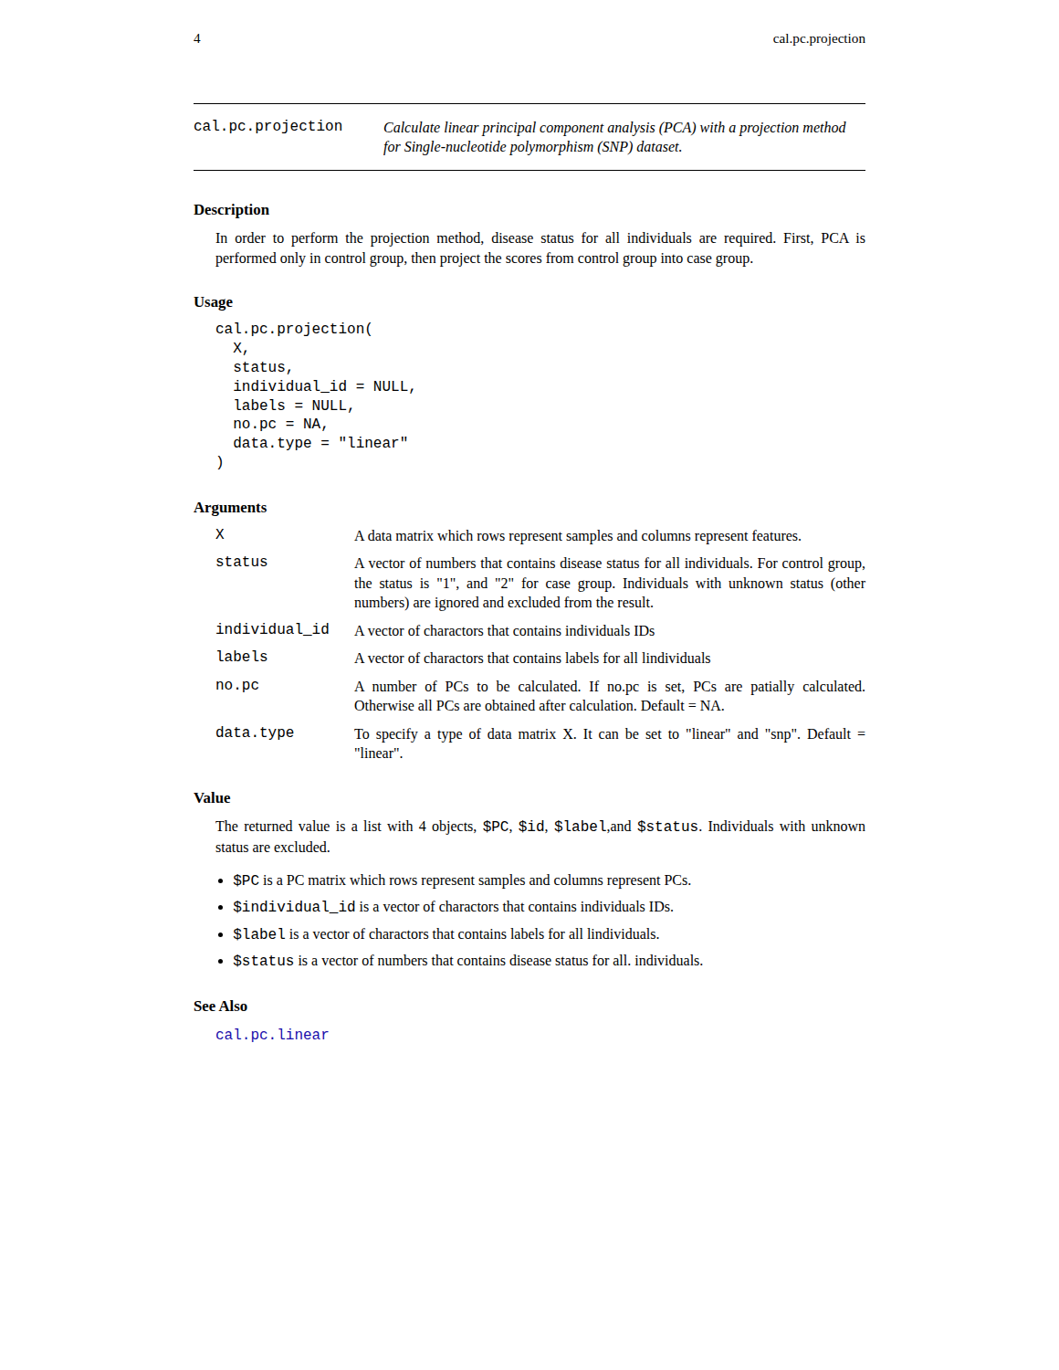4 cal.pc.projection
cal.pc.projection
Calculate linear principal component analysis (PCA) with a projection method for Single-nucleotide polymorphism (SNP) dataset.
Description
In order to perform the projection method, disease status for all individuals are required. First, PCA is performed only in control group, then project the scores from control group into case group.
Usage
cal.pc.projection(
  X,
  status,
  individual_id = NULL,
  labels = NULL,
  no.pc = NA,
  data.type = "linear"
)
Arguments
X
A data matrix which rows represent samples and columns represent features.
status
A vector of numbers that contains disease status for all individuals. For control group, the status is "1", and "2" for case group. Individuals with unknown status (other numbers) are ignored and excluded from the result.
individual_id
A vector of charactors that contains individuals IDs
labels
A vector of charactors that contains labels for all lindividuals
no.pc
A number of PCs to be calculated. If no.pc is set, PCs are patially calculated. Otherwise all PCs are obtained after calculation. Default = NA.
data.type
To specify a type of data matrix X. It can be set to "linear" and "snp". Default = "linear".
Value
The returned value is a list with 4 objects, $PC, $id, $label,and $status. Individuals with unknown status are excluded.
$PC is a PC matrix which rows represent samples and columns represent PCs.
$individual_id is a vector of charactors that contains individuals IDs.
$label is a vector of charactors that contains labels for all lindividuals.
$status is a vector of numbers that contains disease status for all. individuals.
See Also
cal.pc.linear